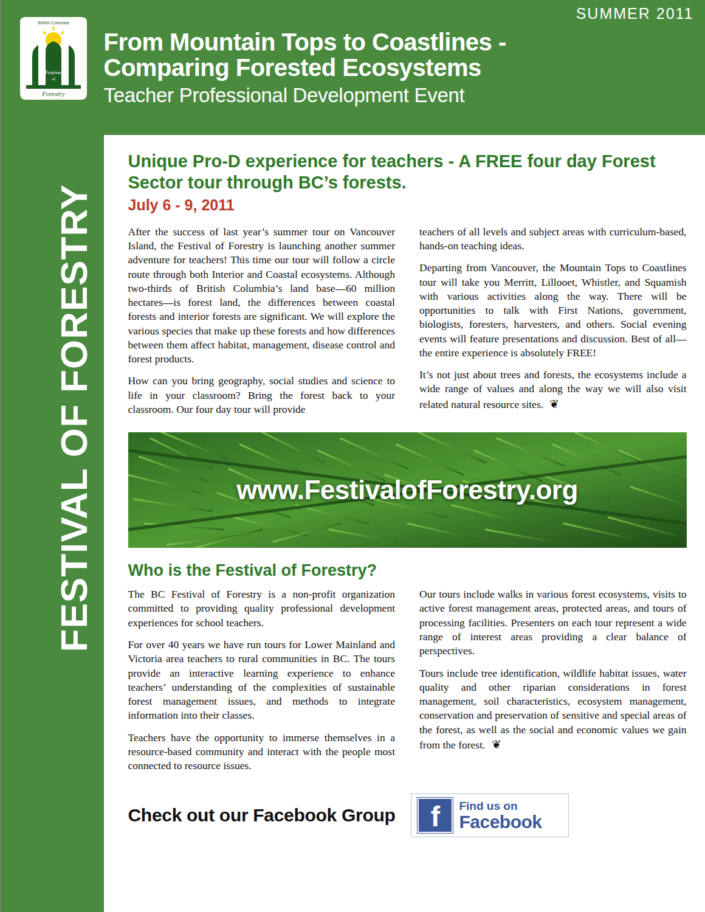British Columbia Festival of Forestry
SUMMER 2011
From Mountain Tops to Coastlines -
Comparing Forested Ecosystems
Teacher Professional Development Event
FESTIVAL OF FORESTRY
Unique Pro-D experience for teachers - A FREE four day Forest Sector tour through BC’s forests.
July 6 - 9, 2011
After the success of last year’s summer tour on Vancouver Island, the Festival of Forestry is launching another summer adventure for teachers! This time our tour will follow a circle route through both Interior and Coastal ecosystems. Although two-thirds of British Columbia’s land base—60 million hectares—is forest land, the differences between coastal forests and interior forests are significant. We will explore the various species that make up these forests and how differences between them affect habitat, management, disease control and forest products.
How can you bring geography, social studies and science to life in your classroom? Bring the forest back to your classroom. Our four day tour will provide
teachers of all levels and subject areas with curriculum-based, hands-on teaching ideas.
Departing from Vancouver, the Mountain Tops to Coastlines tour will take you Merritt, Lillooet, Whistler, and Squamish with various activities along the way. There will be opportunities to talk with First Nations, government, biologists, foresters, harvesters, and others. Social evening events will feature presentations and discussion. Best of all—the entire experience is absolutely FREE!
It’s not just about trees and forests, the ecosystems include a wide range of values and along the way we will also visit related natural resource sites. ❦
www.FestivalofForestry.org
Who is the Festival of Forestry?
The BC Festival of Forestry is a non-profit organization committed to providing quality professional development experiences for school teachers.
For over 40 years we have run tours for Lower Mainland and Victoria area teachers to rural communities in BC. The tours provide an interactive learning experience to enhance teachers’ understanding of the complexities of sustainable forest management issues, and methods to integrate information into their classes.
Teachers have the opportunity to immerse themselves in a resource-based community and interact with the people most connected to resource issues.
Our tours include walks in various forest ecosystems, visits to active forest management areas, protected areas, and tours of processing facilities. Presenters on each tour represent a wide range of interest areas providing a clear balance of perspectives.
Tours include tree identification, wildlife habitat issues, water quality and other riparian considerations in forest management, soil characteristics, ecosystem management, conservation and preservation of sensitive and special areas of the forest, as well as the social and economic values we gain from the forest. ❦
Check out our Facebook Group
f
Find us on
Facebook